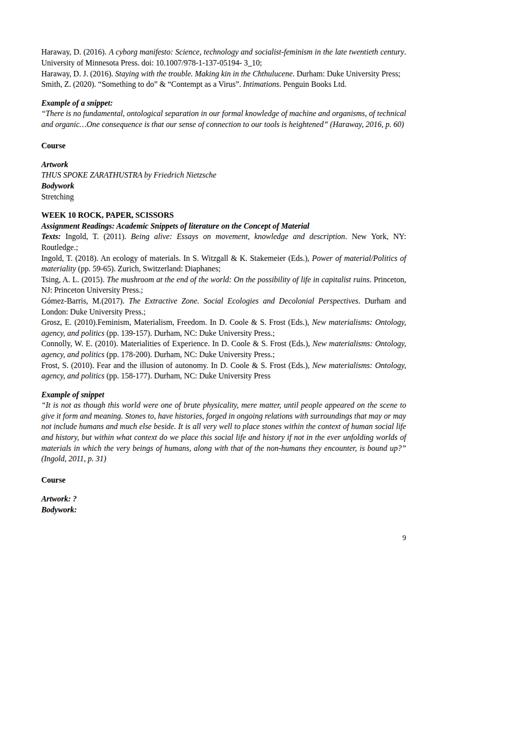Haraway, D. (2016). A cyborg manifesto: Science, technology and socialist-feminism in the late twentieth century. University of Minnesota Press. doi: 10.1007/978-1-137-05194- 3_10;
Haraway, D. J. (2016). Staying with the trouble. Making kin in the Chthulucene. Durham: Duke University Press;
Smith, Z. (2020). “Something to do” & “Contempt as a Virus”. Intimations. Penguin Books Ltd.
Example of a snippet:
“There is no fundamental, ontological separation in our formal knowledge of machine and organisms, of technical and organic…One consequence is that our sense of connection to our tools is heightened” (Haraway, 2016, p. 60)
Course
Artwork
THUS SPOKE ZARATHUSTRA by Friedrich Nietzsche
Bodywork
Stretching
WEEK 10 ROCK, PAPER, SCISSORS
Assignment Readings: Academic Snippets of literature on the Concept of Material
Texts: Ingold, T. (2011). Being alive: Essays on movement, knowledge and description. New York, NY: Routledge.;
Ingold, T. (2018). An ecology of materials. In S. Witzgall & K. Stakemeier (Eds.), Power of material/Politics of materiality (pp. 59-65). Zurich, Switzerland: Diaphanes;
Tsing, A. L. (2015). The mushroom at the end of the world: On the possibility of life in capitalist ruins. Princeton, NJ: Princeton University Press.;
Gómez-Barris, M.(2017). The Extractive Zone. Social Ecologies and Decolonial Perspectives. Durham and London: Duke University Press.;
Grosz, E. (2010).Feminism, Materialism, Freedom. In D. Coole & S. Frost (Eds.), New materialisms: Ontology, agency, and politics (pp. 139-157). Durham, NC: Duke University Press.;
Connolly, W. E. (2010). Materialities of Experience. In D. Coole & S. Frost (Eds.), New materialisms: Ontology, agency, and politics (pp. 178-200). Durham, NC: Duke University Press.;
Frost, S. (2010). Fear and the illusion of autonomy. In D. Coole & S. Frost (Eds.), New materialisms: Ontology, agency, and politics (pp. 158-177). Durham, NC: Duke University Press
Example of snippet
“It is not as though this world were one of brute physicality, mere matter, until people appeared on the scene to give it form and meaning. Stones to, have histories, forged in ongoing relations with surroundings that may or may not include humans and much else beside. It is all very well to place stones within the context of human social life and history, but within what context do we place this social life and history if not in the ever unfolding worlds of materials in which the very beings of humans, along with that of the non-humans they encounter, is bound up?” (Ingold, 2011, p. 31)
Course
Artwork: ?
Bodywork:
9